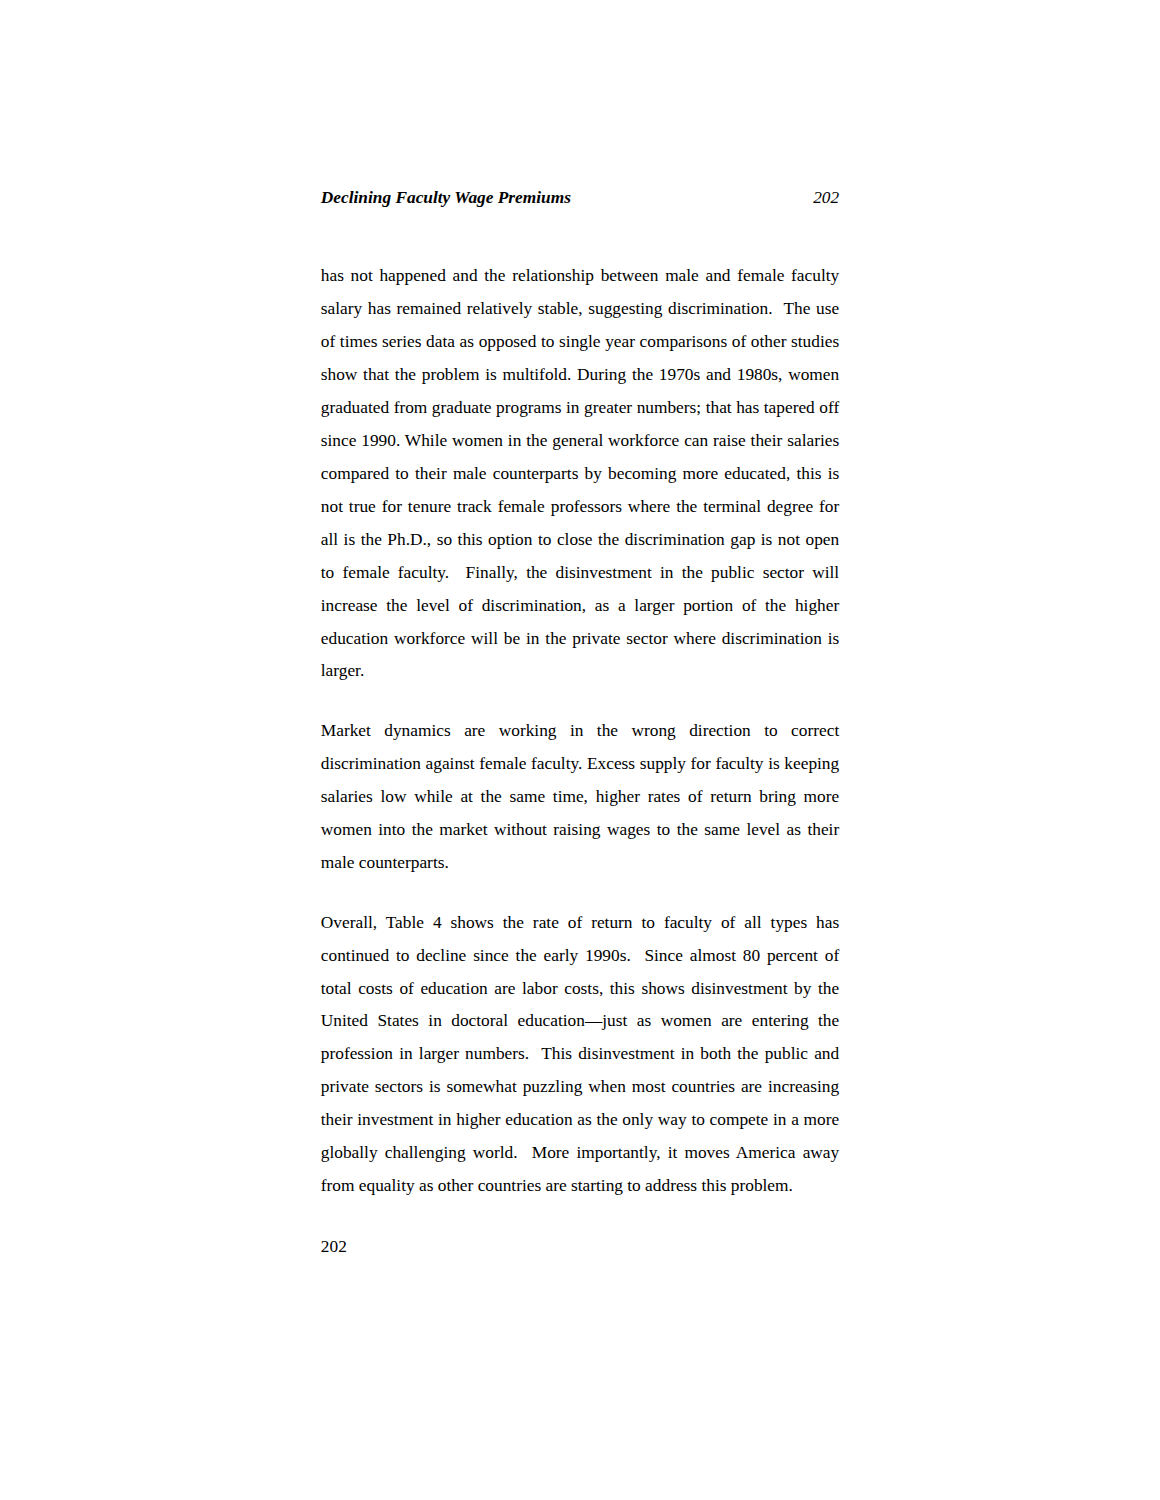Declining Faculty Wage Premiums 202
has not happened and the relationship between male and female faculty salary has remained relatively stable, suggesting discrimination. The use of times series data as opposed to single year comparisons of other studies show that the problem is multifold. During the 1970s and 1980s, women graduated from graduate programs in greater numbers; that has tapered off since 1990. While women in the general workforce can raise their salaries compared to their male counterparts by becoming more educated, this is not true for tenure track female professors where the terminal degree for all is the Ph.D., so this option to close the discrimination gap is not open to female faculty. Finally, the disinvestment in the public sector will increase the level of discrimination, as a larger portion of the higher education workforce will be in the private sector where discrimination is larger.
Market dynamics are working in the wrong direction to correct discrimination against female faculty. Excess supply for faculty is keeping salaries low while at the same time, higher rates of return bring more women into the market without raising wages to the same level as their male counterparts.
Overall, Table 4 shows the rate of return to faculty of all types has continued to decline since the early 1990s. Since almost 80 percent of total costs of education are labor costs, this shows disinvestment by the United States in doctoral education—just as women are entering the profession in larger numbers. This disinvestment in both the public and private sectors is somewhat puzzling when most countries are increasing their investment in higher education as the only way to compete in a more globally challenging world. More importantly, it moves America away from equality as other countries are starting to address this problem.
202